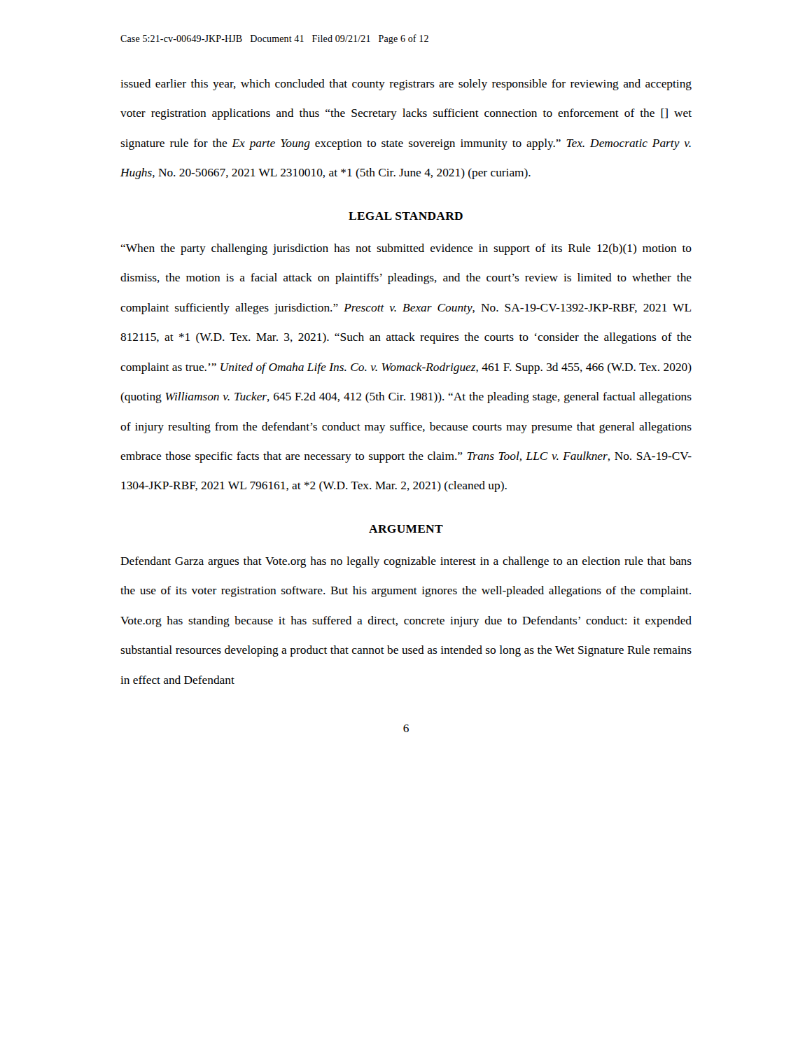Case 5:21-cv-00649-JKP-HJB Document 41 Filed 09/21/21 Page 6 of 12
issued earlier this year, which concluded that county registrars are solely responsible for reviewing and accepting voter registration applications and thus “the Secretary lacks sufficient connection to enforcement of the [] wet signature rule for the Ex parte Young exception to state sovereign immunity to apply.” Tex. Democratic Party v. Hughs, No. 20-50667, 2021 WL 2310010, at *1 (5th Cir. June 4, 2021) (per curiam).
LEGAL STANDARD
“When the party challenging jurisdiction has not submitted evidence in support of its Rule 12(b)(1) motion to dismiss, the motion is a facial attack on plaintiffs’ pleadings, and the court’s review is limited to whether the complaint sufficiently alleges jurisdiction.” Prescott v. Bexar County, No. SA-19-CV-1392-JKP-RBF, 2021 WL 812115, at *1 (W.D. Tex. Mar. 3, 2021). “Such an attack requires the courts to ‘consider the allegations of the complaint as true.’” United of Omaha Life Ins. Co. v. Womack-Rodriguez, 461 F. Supp. 3d 455, 466 (W.D. Tex. 2020) (quoting Williamson v. Tucker, 645 F.2d 404, 412 (5th Cir. 1981)). “At the pleading stage, general factual allegations of injury resulting from the defendant’s conduct may suffice, because courts may presume that general allegations embrace those specific facts that are necessary to support the claim.” Trans Tool, LLC v. Faulkner, No. SA-19-CV-1304-JKP-RBF, 2021 WL 796161, at *2 (W.D. Tex. Mar. 2, 2021) (cleaned up).
ARGUMENT
Defendant Garza argues that Vote.org has no legally cognizable interest in a challenge to an election rule that bans the use of its voter registration software. But his argument ignores the well-pleaded allegations of the complaint. Vote.org has standing because it has suffered a direct, concrete injury due to Defendants’ conduct: it expended substantial resources developing a product that cannot be used as intended so long as the Wet Signature Rule remains in effect and Defendant
6